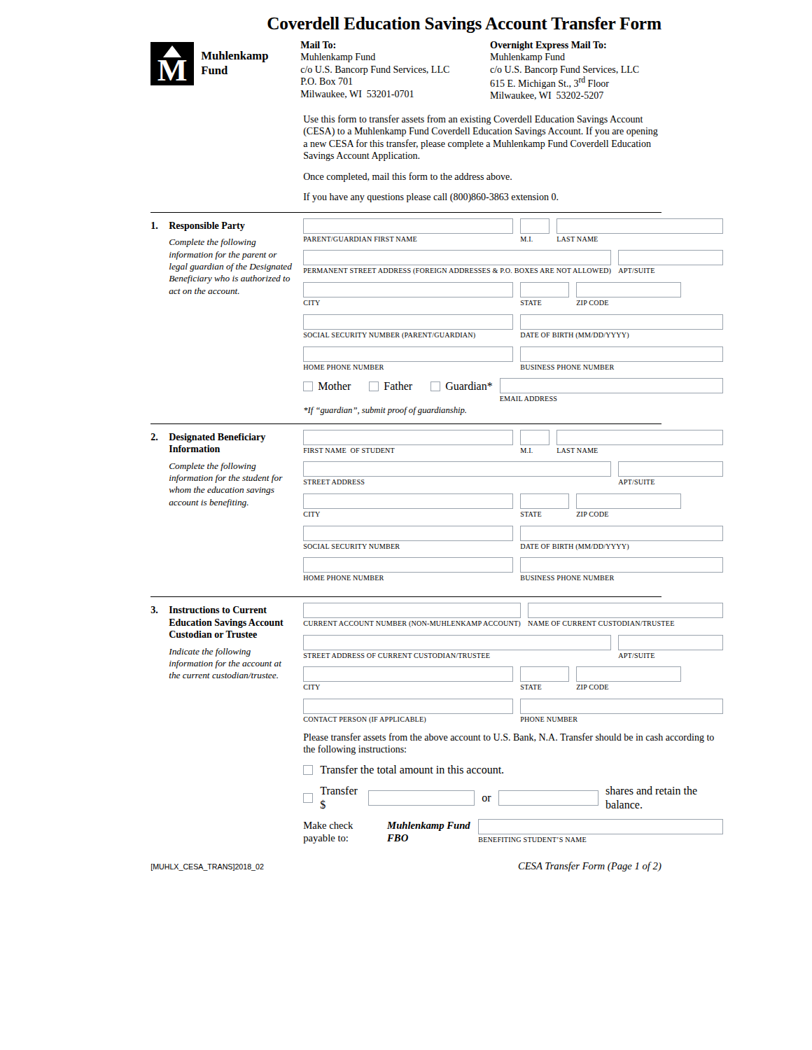Coverdell Education Savings Account Transfer Form
M
Muhlenkamp Fund
Mail To:
Muhlenkamp Fund
c/o U.S. Bancorp Fund Services, LLC
P.O. Box 701
Milwaukee, WI 53201-0701
Overnight Express Mail To:
Muhlenkamp Fund
c/o U.S. Bancorp Fund Services, LLC
615 E. Michigan St., 3rd Floor
Milwaukee, WI 53202-5207
Use this form to transfer assets from an existing Coverdell Education Savings Account (CESA) to a Muhlenkamp Fund Coverdell Education Savings Account. If you are opening a new CESA for this transfer, please complete a Muhlenkamp Fund Coverdell Education Savings Account Application.
Once completed, mail this form to the address above.
If you have any questions please call (800)860-3863 extension 0.
1.
Responsible Party
Complete the following information for the parent or legal guardian of the Designated Beneficiary who is authorized to act on the account.
Parent/Guardian First Name
M.I.
Last Name
Permanent Street Address (Foreign Addresses & P.O. Boxes are not allowed)
Apt/Suite
City
State
Zip Code
Social Security Number (Parent/Guardian)
Date of Birth (mm/dd/yyyy)
Home Phone Number
Business Phone Number
Mother Father Guardian*
Email Address
*If “guardian”, submit proof of guardianship.
2.
Designated Beneficiary Information
Complete the following information for the student for whom the education savings account is benefiting.
First Name of Student
M.I.
Last Name
Street Address
Apt/Suite
City
State
Zip Code
Social Security Number
Date of Birth (mm/dd/yyyy)
Home Phone Number
Business Phone Number
3.
Instructions to Current Education Savings Account Custodian or Trustee
Indicate the following information for the account at the current custodian/trustee.
Current Account Number (Non-Muhlenkamp Account)
Name of Current Custodian/Trustee
Street Address of Current Custodian/Trustee
Apt/Suite
City
State
Zip Code
Contact Person (if applicable)
Phone Number
Please transfer assets from the above account to U.S. Bank, N.A. Transfer should be in cash according to the following instructions:
Transfer the total amount in this account.
Transfer $ or shares and retain the balance.
Make check payable to: Muhlenkamp Fund FBO Benefiting Student’s Name
[MUHLX_CESA_TRANS]2018_02
CESA Transfer Form (Page 1 of 2)